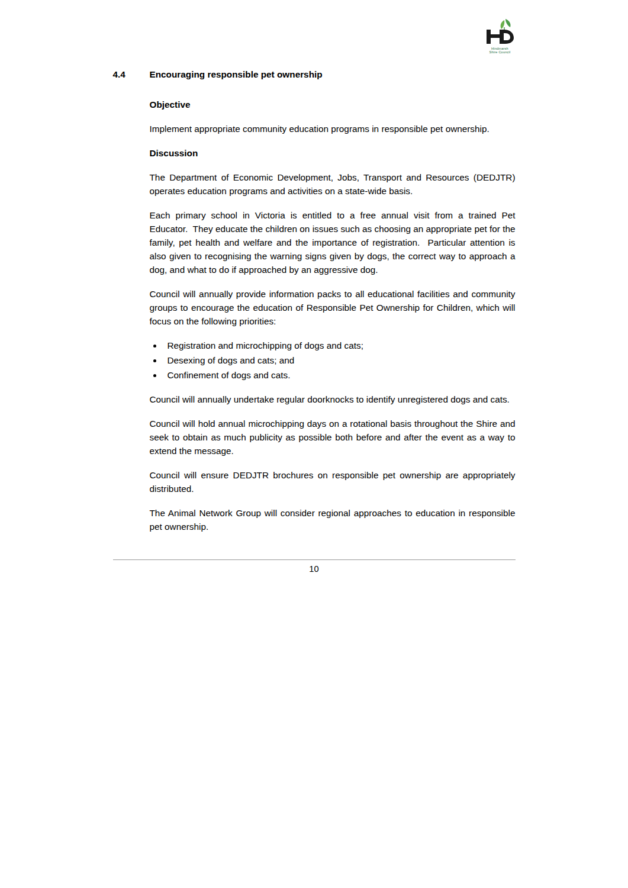Hindmarsh
Shire Council
4.4 Encouraging responsible pet ownership
Objective
Implement appropriate community education programs in responsible pet ownership.
Discussion
The Department of Economic Development, Jobs, Transport and Resources (DEDJTR) operates education programs and activities on a state-wide basis.
Each primary school in Victoria is entitled to a free annual visit from a trained Pet Educator. They educate the children on issues such as choosing an appropriate pet for the family, pet health and welfare and the importance of registration. Particular attention is also given to recognising the warning signs given by dogs, the correct way to approach a dog, and what to do if approached by an aggressive dog.
Council will annually provide information packs to all educational facilities and community groups to encourage the education of Responsible Pet Ownership for Children, which will focus on the following priorities:
Registration and microchipping of dogs and cats;
Desexing of dogs and cats; and
Confinement of dogs and cats.
Council will annually undertake regular doorknocks to identify unregistered dogs and cats.
Council will hold annual microchipping days on a rotational basis throughout the Shire and seek to obtain as much publicity as possible both before and after the event as a way to extend the message.
Council will ensure DEDJTR brochures on responsible pet ownership are appropriately distributed.
The Animal Network Group will consider regional approaches to education in responsible pet ownership.
10